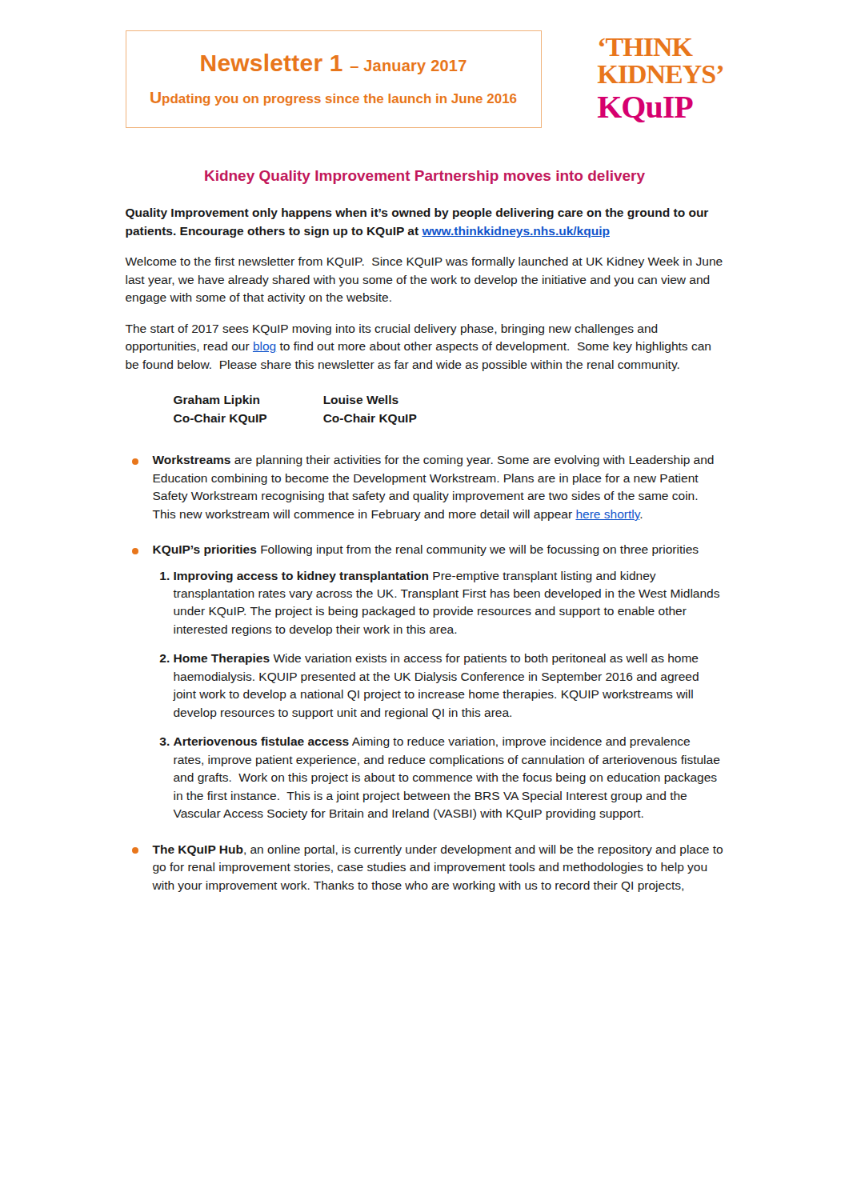Newsletter 1 – January 2017
Updating you on progress since the launch in June 2016
‘THINK KIDNEYS’
KQuIP
Kidney Quality Improvement Partnership moves into delivery
Quality Improvement only happens when it’s owned by people delivering care on the ground to our patients. Encourage others to sign up to KQuIP at www.thinkkidneys.nhs.uk/kquip
Welcome to the first newsletter from KQuIP. Since KQuIP was formally launched at UK Kidney Week in June last year, we have already shared with you some of the work to develop the initiative and you can view and engage with some of that activity on the website.
The start of 2017 sees KQuIP moving into its crucial delivery phase, bringing new challenges and opportunities, read our blog to find out more about other aspects of development. Some key highlights can be found below. Please share this newsletter as far and wide as possible within the renal community.
| Graham Lipkin | Louise Wells |
| Co-Chair KQuIP | Co-Chair KQuIP |
Workstreams are planning their activities for the coming year. Some are evolving with Leadership and Education combining to become the Development Workstream. Plans are in place for a new Patient Safety Workstream recognising that safety and quality improvement are two sides of the same coin. This new workstream will commence in February and more detail will appear here shortly.
KQuIP’s priorities Following input from the renal community we will be focussing on three priorities
Improving access to kidney transplantation Pre-emptive transplant listing and kidney transplantation rates vary across the UK. Transplant First has been developed in the West Midlands under KQuIP. The project is being packaged to provide resources and support to enable other interested regions to develop their work in this area.
Home Therapies Wide variation exists in access for patients to both peritoneal as well as home haemodialysis. KQUIP presented at the UK Dialysis Conference in September 2016 and agreed joint work to develop a national QI project to increase home therapies. KQUIP workstreams will develop resources to support unit and regional QI in this area.
Arteriovenous fistulae access Aiming to reduce variation, improve incidence and prevalence rates, improve patient experience, and reduce complications of cannulation of arteriovenous fistulae and grafts. Work on this project is about to commence with the focus being on education packages in the first instance. This is a joint project between the BRS VA Special Interest group and the Vascular Access Society for Britain and Ireland (VASBI) with KQuIP providing support.
The KQuIP Hub, an online portal, is currently under development and will be the repository and place to go for renal improvement stories, case studies and improvement tools and methodologies to help you with your improvement work. Thanks to those who are working with us to record their QI projects,